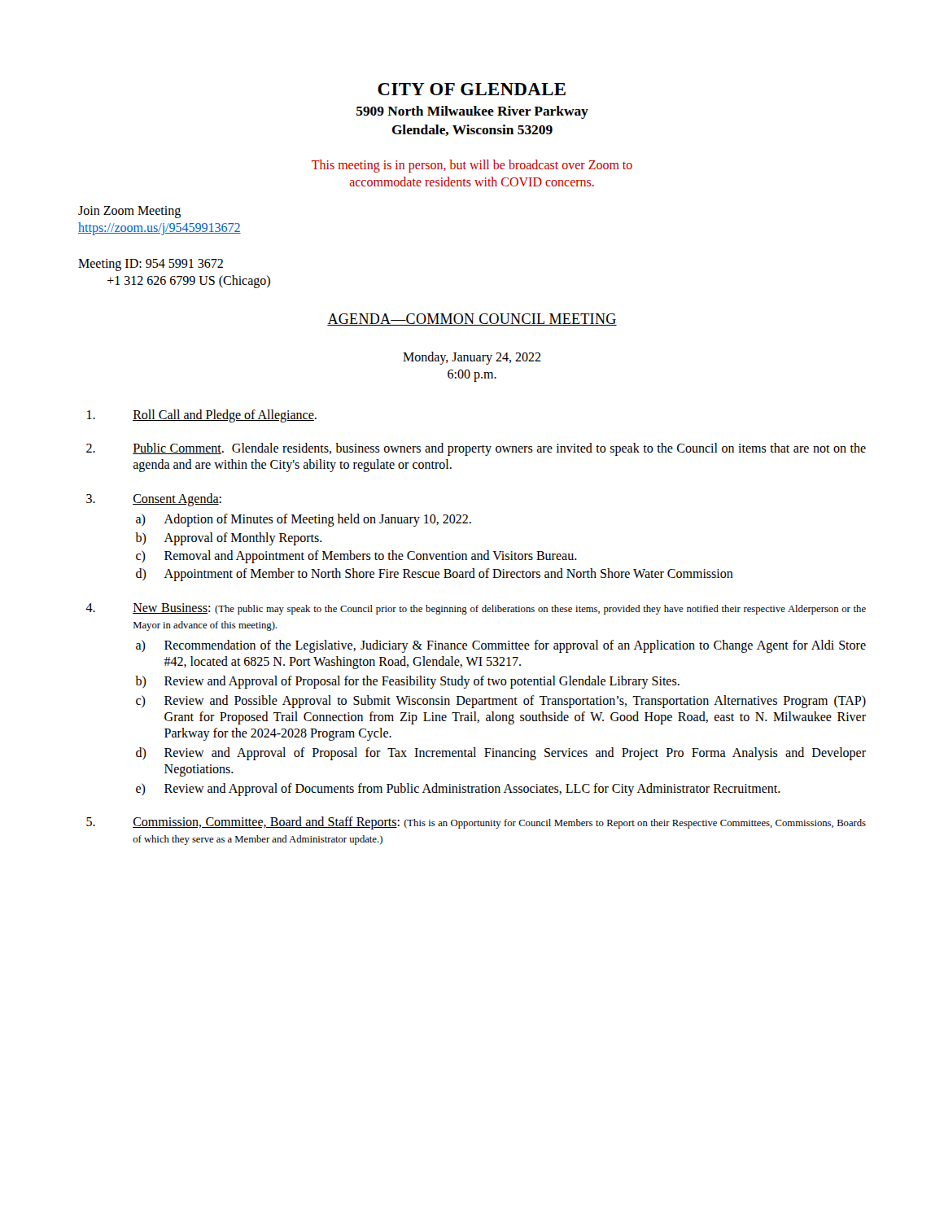CITY OF GLENDALE
5909 North Milwaukee River Parkway
Glendale, Wisconsin 53209
This meeting is in person, but will be broadcast over Zoom to
accommodate residents with COVID concerns.
Join Zoom Meeting
https://zoom.us/j/95459913672
Meeting ID: 954 5991 3672
+1 312 626 6799 US (Chicago)
AGENDA—COMMON COUNCIL MEETING
Monday, January 24, 2022
6:00 p.m.
Roll Call and Pledge of Allegiance.
Public Comment. Glendale residents, business owners and property owners are invited to speak to the Council on items that are not on the agenda and are within the City's ability to regulate or control.
Consent Agenda:
Adoption of Minutes of Meeting held on January 10, 2022.
Approval of Monthly Reports.
Removal and Appointment of Members to the Convention and Visitors Bureau.
Appointment of Member to North Shore Fire Rescue Board of Directors and North Shore Water Commission
New Business: (The public may speak to the Council prior to the beginning of deliberations on these items, provided they have notified their respective Alderperson or the Mayor in advance of this meeting).
Recommendation of the Legislative, Judiciary & Finance Committee for approval of an Application to Change Agent for Aldi Store #42, located at 6825 N. Port Washington Road, Glendale, WI 53217.
Review and Approval of Proposal for the Feasibility Study of two potential Glendale Library Sites.
Review and Possible Approval to Submit Wisconsin Department of Transportation’s, Transportation Alternatives Program (TAP) Grant for Proposed Trail Connection from Zip Line Trail, along southside of W. Good Hope Road, east to N. Milwaukee River Parkway for the 2024-2028 Program Cycle.
Review and Approval of Proposal for Tax Incremental Financing Services and Project Pro Forma Analysis and Developer Negotiations.
Review and Approval of Documents from Public Administration Associates, LLC for City Administrator Recruitment.
Commission, Committee, Board and Staff Reports: (This is an Opportunity for Council Members to Report on their Respective Committees, Commissions, Boards of which they serve as a Member and Administrator update.)